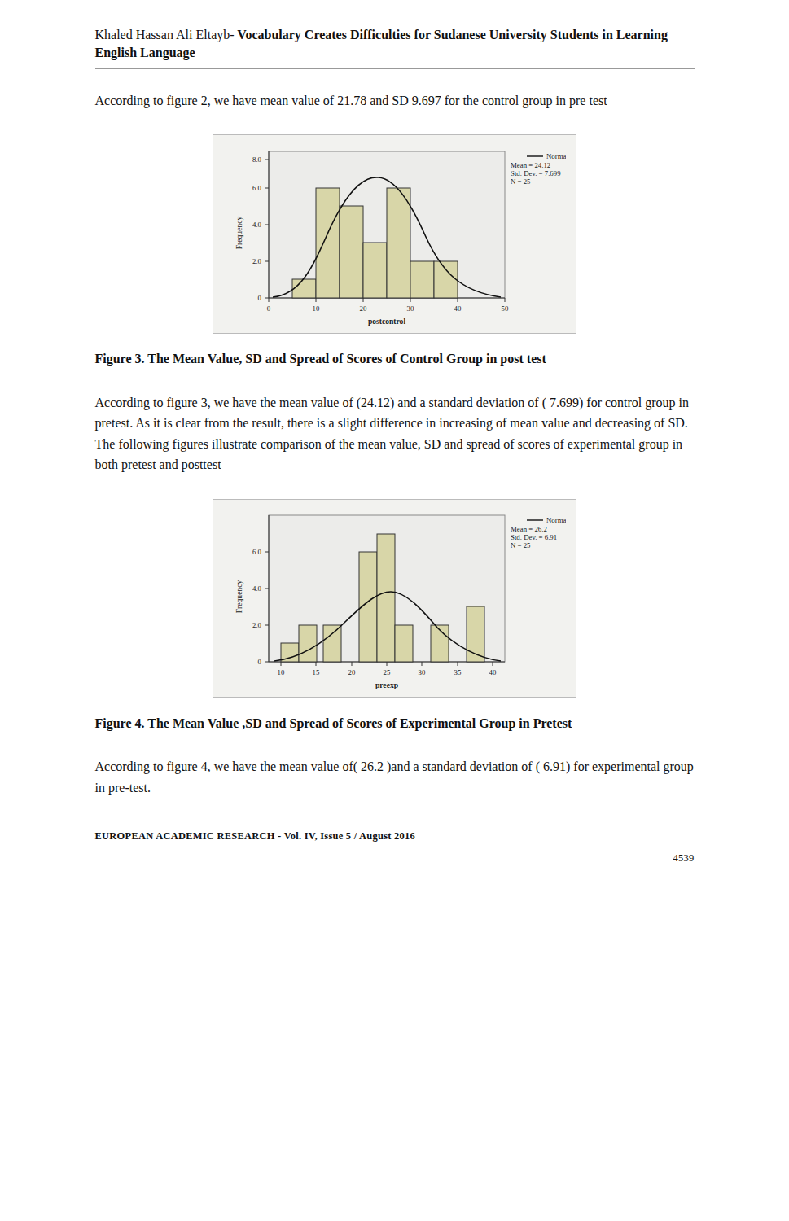Khaled Hassan Ali Eltayb- Vocabulary Creates Difficulties for Sudanese University Students in Learning English Language
According to figure 2, we have mean value of 21.78 and SD 9.697 for the control group in pre test
0 2.0 4.0 6.0 8.0 Frequency 0 10 20 30 40 50 postcontrol Normal Mean = 24.12 Std. Dev. = 7.699 N = 25
Figure 3. The Mean Value, SD and Spread of Scores of Control Group in post test
According to figure 3, we have the mean value of (24.12) and a standard deviation of ( 7.699) for control group in pretest. As it is clear from the result, there is a slight difference in increasing of mean value and decreasing of SD. The following figures illustrate comparison of the mean value, SD and spread of scores of experimental group in both pretest and posttest
0 2.0 4.0 6.0 Frequency 10 15 20 25 30 35 40 preexp Normal Mean = 26.2 Std. Dev. = 6.91 N = 25
Figure 4. The Mean Value ,SD and Spread of Scores of Experimental Group in Pretest
According to figure 4, we have the mean value of( 26.2 )and a standard deviation of ( 6.91) for experimental group in pre-test.
EUROPEAN ACADEMIC RESEARCH - Vol. IV, Issue 5 / August 2016 4539